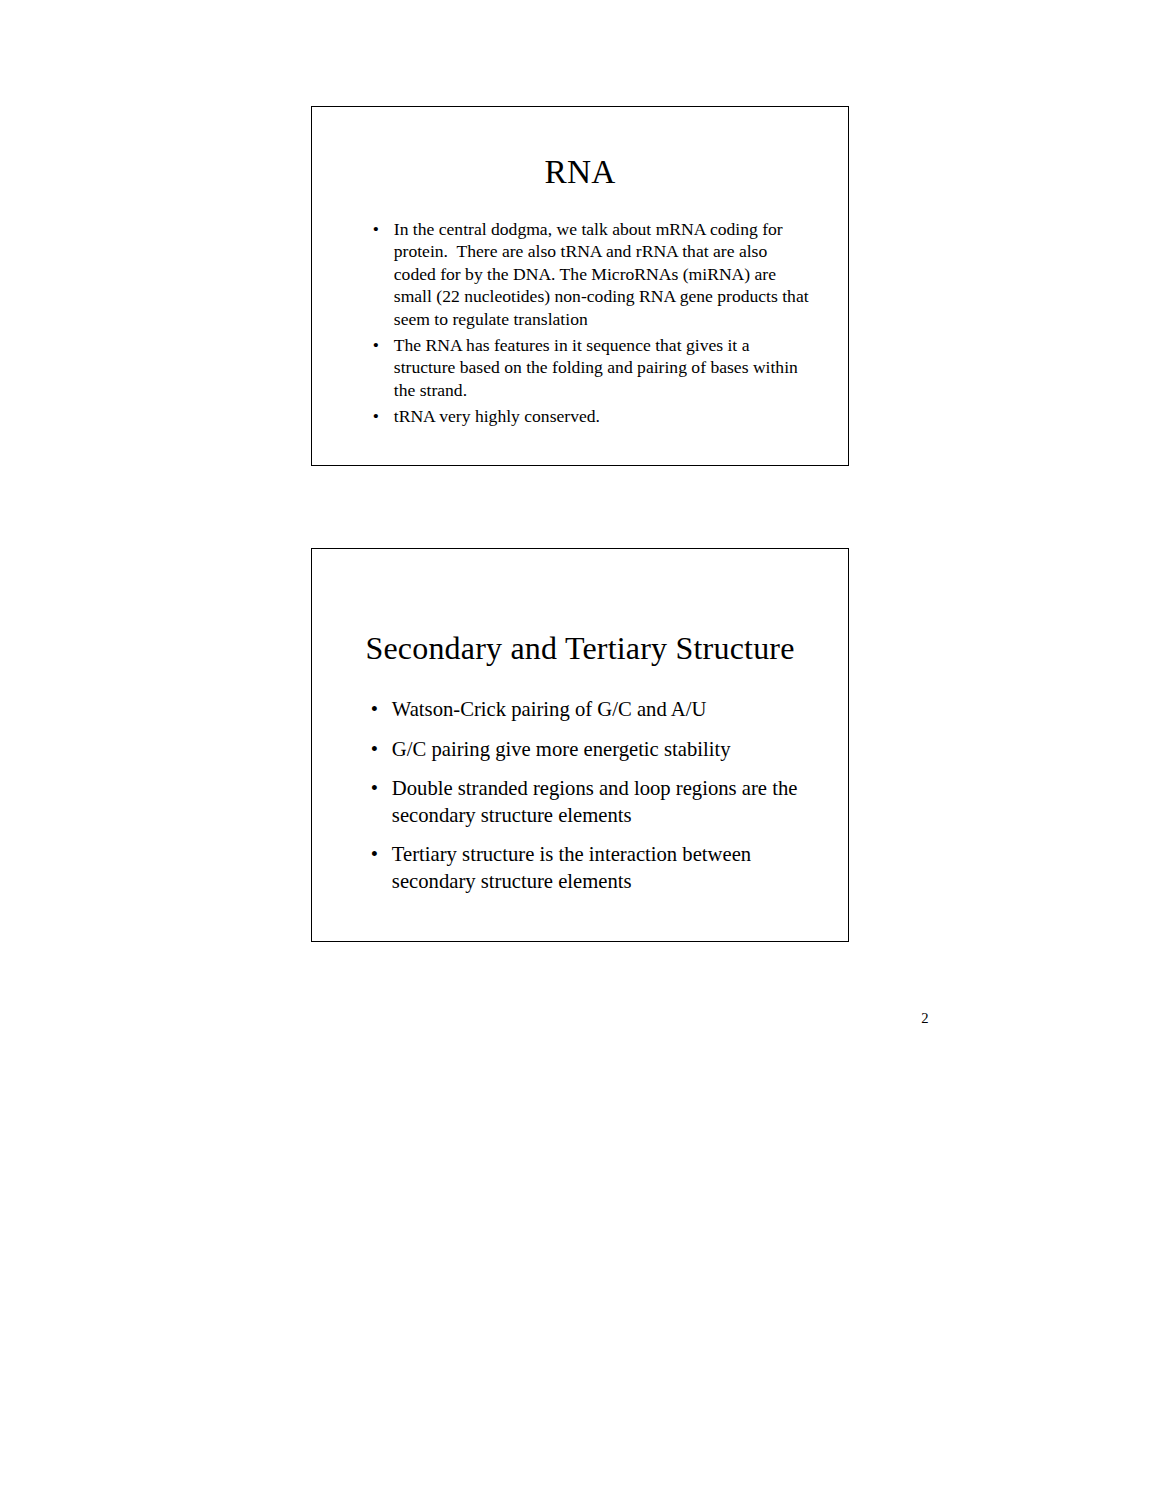RNA
In the central dodgma, we talk about mRNA coding for protein. There are also tRNA and rRNA that are also coded for by the DNA. The MicroRNAs (miRNA) are small (22 nucleotides) non-coding RNA gene products that seem to regulate translation
The RNA has features in it sequence that gives it a structure based on the folding and pairing of bases within the strand.
tRNA very highly conserved.
Secondary and Tertiary Structure
Watson-Crick pairing of G/C and A/U
G/C pairing give more energetic stability
Double stranded regions and loop regions are the secondary structure elements
Tertiary structure is the interaction between secondary structure elements
2